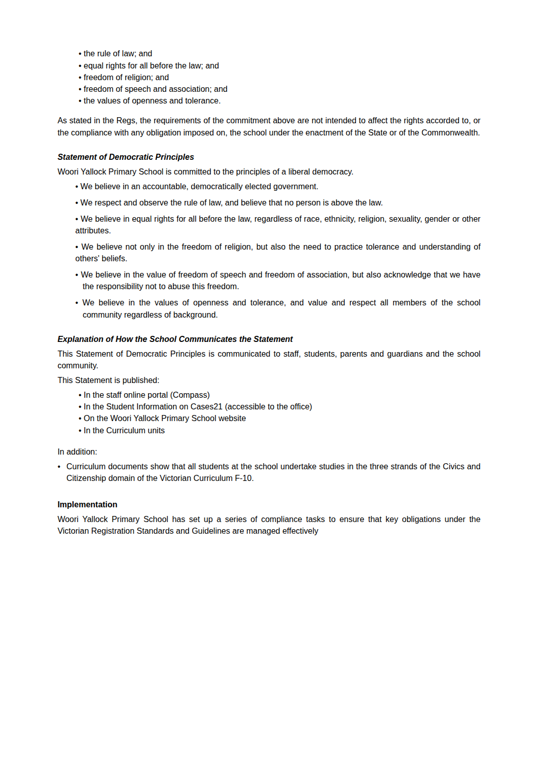the rule of law; and
equal rights for all before the law; and
freedom of religion; and
freedom of speech and association; and
the values of openness and tolerance.
As stated in the Regs, the requirements of the commitment above are not intended to affect the rights accorded to, or the compliance with any obligation imposed on, the school under the enactment of the State or of the Commonwealth.
Statement of Democratic Principles
Woori Yallock Primary School is committed to the principles of a liberal democracy.
We believe in an accountable, democratically elected government.
We respect and observe the rule of law, and believe that no person is above the law.
We believe in equal rights for all before the law, regardless of race, ethnicity, religion, sexuality, gender or other attributes.
We believe not only in the freedom of religion, but also the need to practice tolerance and understanding of others' beliefs.
We believe in the value of freedom of speech and freedom of association, but also acknowledge that we have the responsibility not to abuse this freedom.
We believe in the values of openness and tolerance, and value and respect all members of the school community regardless of background.
Explanation of How the School Communicates the Statement
This Statement of Democratic Principles is communicated to staff, students, parents and guardians and the school community.
This Statement is published:
In the staff online portal (Compass)
In the Student Information on Cases21 (accessible to the office)
On the Woori Yallock Primary School website
In the Curriculum units
In addition:
Curriculum documents show that all students at the school undertake studies in the three strands of the Civics and Citizenship domain of the Victorian Curriculum F-10.
Implementation
Woori Yallock Primary School has set up a series of compliance tasks to ensure that key obligations under the Victorian Registration Standards and Guidelines are managed effectively